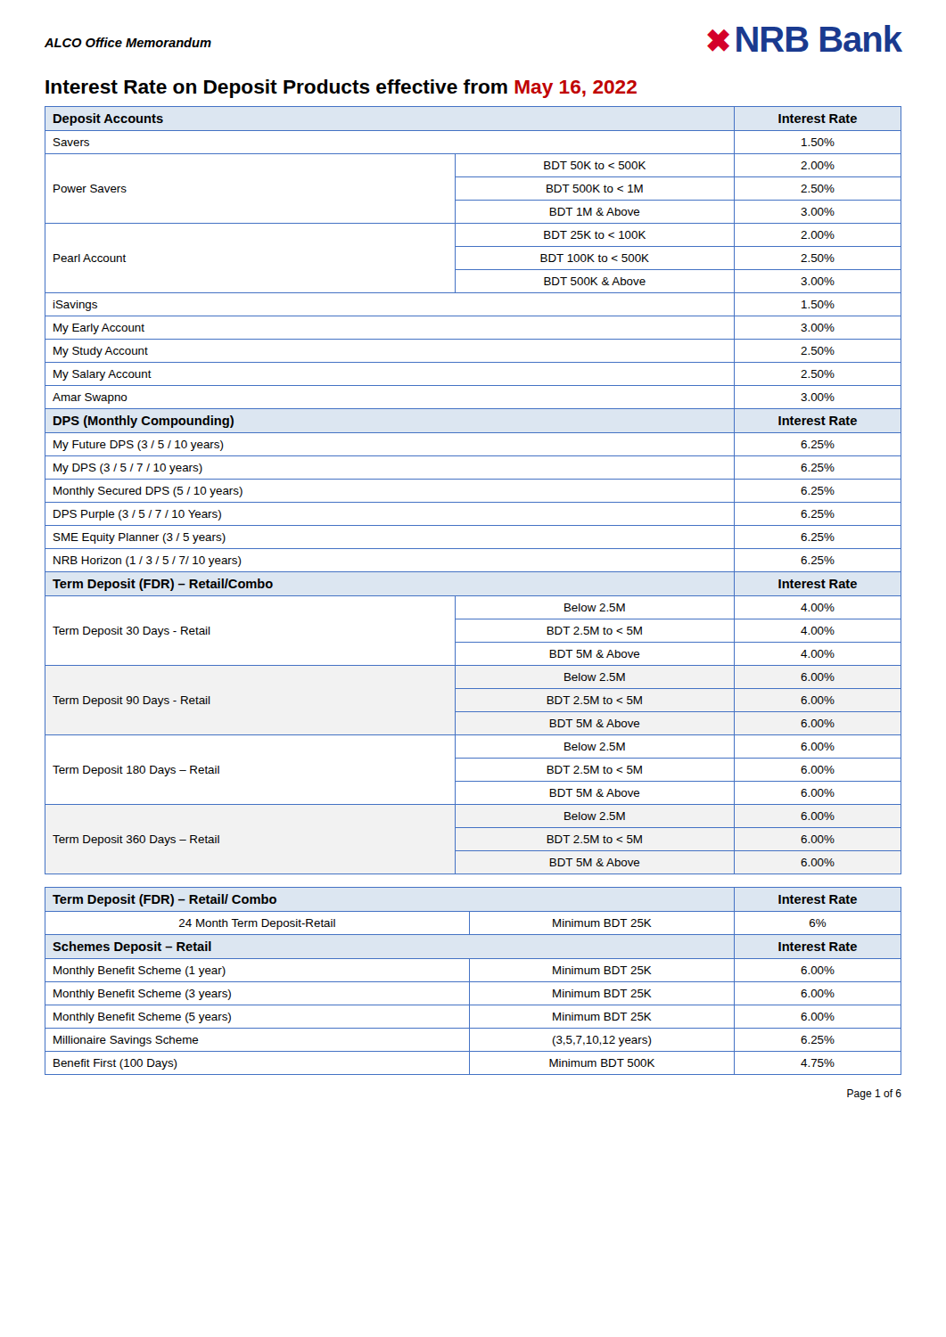ALCO Office Memorandum
✖NRB Bank
Interest Rate on Deposit Products effective from May 16, 2022
| Deposit Accounts | Interest Rate |
| Savers | 1.50% |
| Power Savers | BDT 50K to < 500K | 2.00% |
| BDT 500K to < 1M | 2.50% |
| BDT 1M & Above | 3.00% |
| Pearl Account | BDT 25K to < 100K | 2.00% |
| BDT 100K to < 500K | 2.50% |
| BDT 500K & Above | 3.00% |
| iSavings | 1.50% |
| My Early Account | 3.00% |
| My Study Account | 2.50% |
| My Salary Account | 2.50% |
| Amar Swapno | 3.00% |
| DPS (Monthly Compounding) | Interest Rate |
| My Future DPS (3 / 5 / 10 years) | 6.25% |
| My DPS (3 / 5 / 7 / 10 years) | 6.25% |
| Monthly Secured DPS (5 / 10 years) | 6.25% |
| DPS Purple (3 / 5 / 7 / 10 Years) | 6.25% |
| SME Equity Planner (3 / 5 years) | 6.25% |
| NRB Horizon (1 / 3 / 5 / 7/ 10 years) | 6.25% |
| Term Deposit (FDR) – Retail/Combo | Interest Rate |
| Term Deposit 30 Days - Retail | Below 2.5M | 4.00% |
| BDT 2.5M to < 5M | 4.00% |
| BDT 5M & Above | 4.00% |
| Term Deposit 90 Days - Retail | Below 2.5M | 6.00% |
| BDT 2.5M to < 5M | 6.00% |
| BDT 5M & Above | 6.00% |
| Term Deposit 180 Days – Retail | Below 2.5M | 6.00% |
| BDT 2.5M to < 5M | 6.00% |
| BDT 5M & Above | 6.00% |
| Term Deposit 360 Days – Retail | Below 2.5M | 6.00% |
| BDT 2.5M to < 5M | 6.00% |
| BDT 5M & Above | 6.00% |
| Term Deposit (FDR) – Retail/ Combo | Interest Rate |
| 24 Month Term Deposit-Retail | Minimum BDT 25K | 6% |
| Schemes Deposit – Retail | Interest Rate |
| Monthly Benefit Scheme (1 year) | Minimum BDT 25K | 6.00% |
| Monthly Benefit Scheme (3 years) | Minimum BDT 25K | 6.00% |
| Monthly Benefit Scheme (5 years) | Minimum BDT 25K | 6.00% |
| Millionaire Savings Scheme | (3,5,7,10,12 years) | 6.25% |
| Benefit First (100 Days) | Minimum BDT 500K | 4.75% |
Page 1 of 6